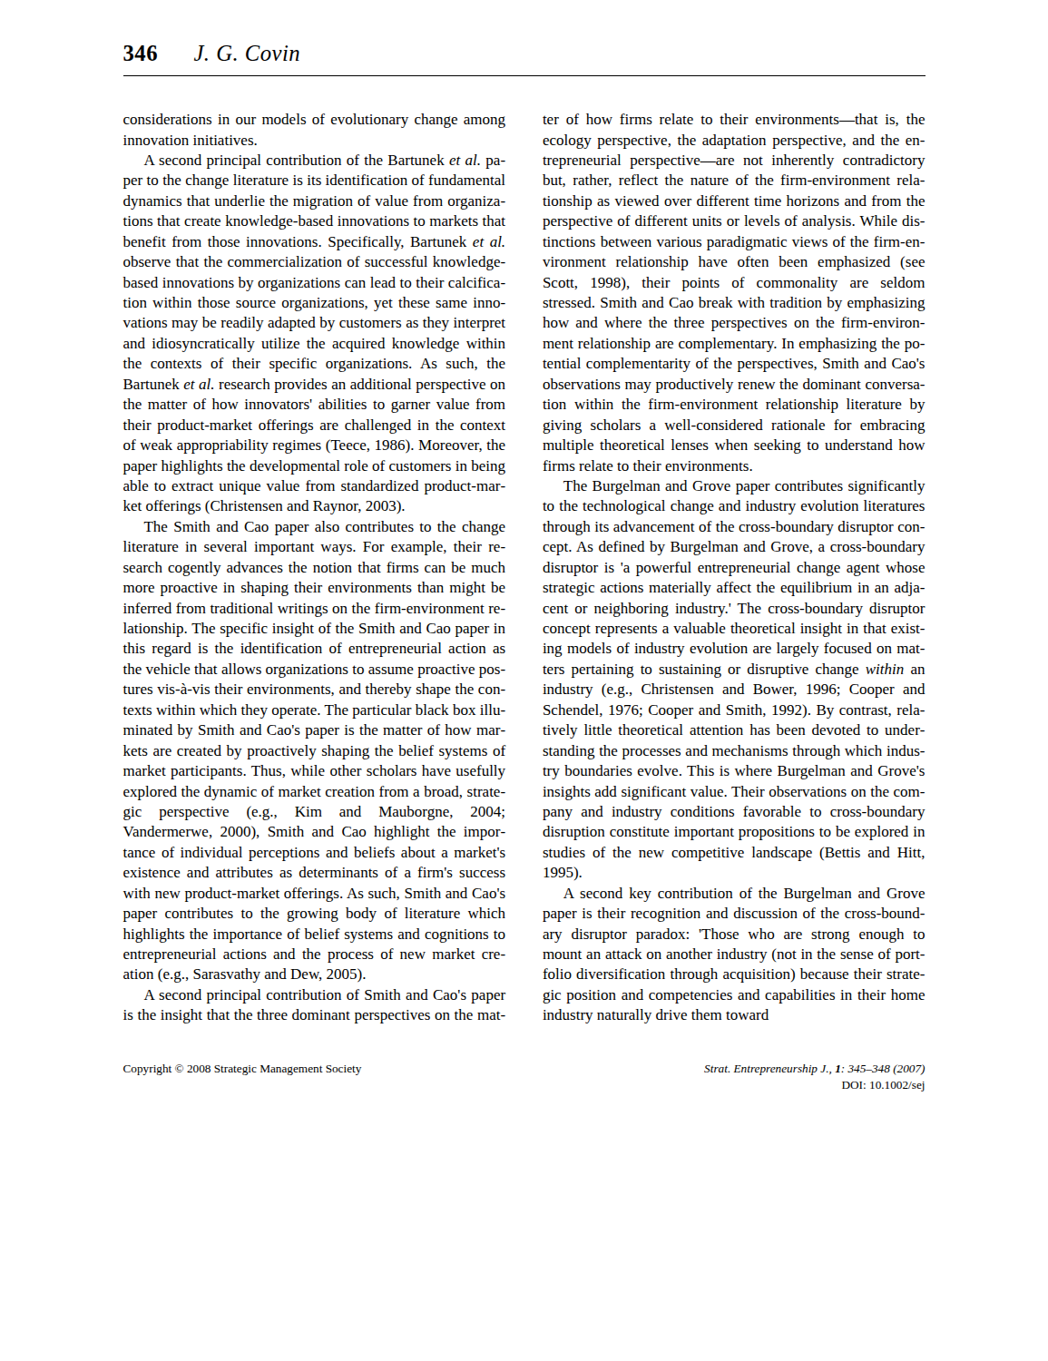346 J. G. Covin
considerations in our models of evolutionary change among innovation initiatives.
A second principal contribution of the Bartunek et al. paper to the change literature is its identification of fundamental dynamics that underlie the migration of value from organizations that create knowledge-based innovations to markets that benefit from those innovations. Specifically, Bartunek et al. observe that the commercialization of successful knowledge-based innovations by organizations can lead to their calcification within those source organizations, yet these same innovations may be readily adapted by customers as they interpret and idiosyncratically utilize the acquired knowledge within the contexts of their specific organizations. As such, the Bartunek et al. research provides an additional perspective on the matter of how innovators' abilities to garner value from their product-market offerings are challenged in the context of weak appropriability regimes (Teece, 1986). Moreover, the paper highlights the developmental role of customers in being able to extract unique value from standardized product-market offerings (Christensen and Raynor, 2003).
The Smith and Cao paper also contributes to the change literature in several important ways. For example, their research cogently advances the notion that firms can be much more proactive in shaping their environments than might be inferred from traditional writings on the firm-environment relationship. The specific insight of the Smith and Cao paper in this regard is the identification of entrepreneurial action as the vehicle that allows organizations to assume proactive postures vis-à-vis their environments, and thereby shape the contexts within which they operate. The particular black box illuminated by Smith and Cao's paper is the matter of how markets are created by proactively shaping the belief systems of market participants. Thus, while other scholars have usefully explored the dynamic of market creation from a broad, strategic perspective (e.g., Kim and Mauborgne, 2004; Vandermerwe, 2000), Smith and Cao highlight the importance of individual perceptions and beliefs about a market's existence and attributes as determinants of a firm's success with new product-market offerings. As such, Smith and Cao's paper contributes to the growing body of literature which highlights the importance of belief systems and cognitions to entrepreneurial actions and the process of new market creation (e.g., Sarasvathy and Dew, 2005).
A second principal contribution of Smith and Cao's paper is the insight that the three dominant perspectives on the matter of how firms relate to their environments—that is, the ecology perspective, the adaptation perspective, and the entrepreneurial perspective—are not inherently contradictory but, rather, reflect the nature of the firm-environment relationship as viewed over different time horizons and from the perspective of different units or levels of analysis. While distinctions between various paradigmatic views of the firm-environment relationship have often been emphasized (see Scott, 1998), their points of commonality are seldom stressed. Smith and Cao break with tradition by emphasizing how and where the three perspectives on the firm-environment relationship are complementary. In emphasizing the potential complementarity of the perspectives, Smith and Cao's observations may productively renew the dominant conversation within the firm-environment relationship literature by giving scholars a well-considered rationale for embracing multiple theoretical lenses when seeking to understand how firms relate to their environments.
The Burgelman and Grove paper contributes significantly to the technological change and industry evolution literatures through its advancement of the cross-boundary disruptor concept. As defined by Burgelman and Grove, a cross-boundary disruptor is 'a powerful entrepreneurial change agent whose strategic actions materially affect the equilibrium in an adjacent or neighboring industry.' The cross-boundary disruptor concept represents a valuable theoretical insight in that existing models of industry evolution are largely focused on matters pertaining to sustaining or disruptive change within an industry (e.g., Christensen and Bower, 1996; Cooper and Schendel, 1976; Cooper and Smith, 1992). By contrast, relatively little theoretical attention has been devoted to understanding the processes and mechanisms through which industry boundaries evolve. This is where Burgelman and Grove's insights add significant value. Their observations on the company and industry conditions favorable to cross-boundary disruption constitute important propositions to be explored in studies of the new competitive landscape (Bettis and Hitt, 1995).
A second key contribution of the Burgelman and Grove paper is their recognition and discussion of the cross-boundary disruptor paradox: 'Those who are strong enough to mount an attack on another industry (not in the sense of portfolio diversification through acquisition) because their strategic position and competencies and capabilities in their home industry naturally drive them toward
Copyright © 2008 Strategic Management Society
Strat. Entrepreneurship J., 1: 345–348 (2007)
DOI: 10.1002/sej